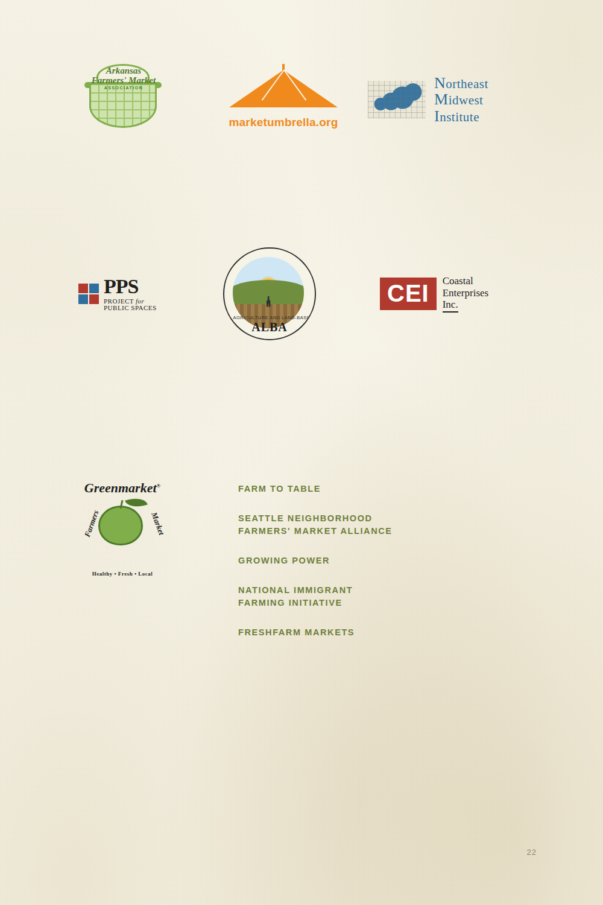Arkansas
Farmers' Market
ASSOCIATION
marketumbrella.org
Northeast Midwest Institute
PPS
PROJECT for
PUBLIC SPACES
AGRICULTURE AND LAND-BASED TRAINING ASSOCIATION
ALBA
CEI
Coastal
Enterprises
Inc.
Greenmarket®
Farmers
Market
Healthy • Fresh • Local
Farm to Table
Seattle Neighborhood
Farmers' Market Alliance
Growing Power
National Immigrant
Farming Initiative
FreshFarm Markets
22